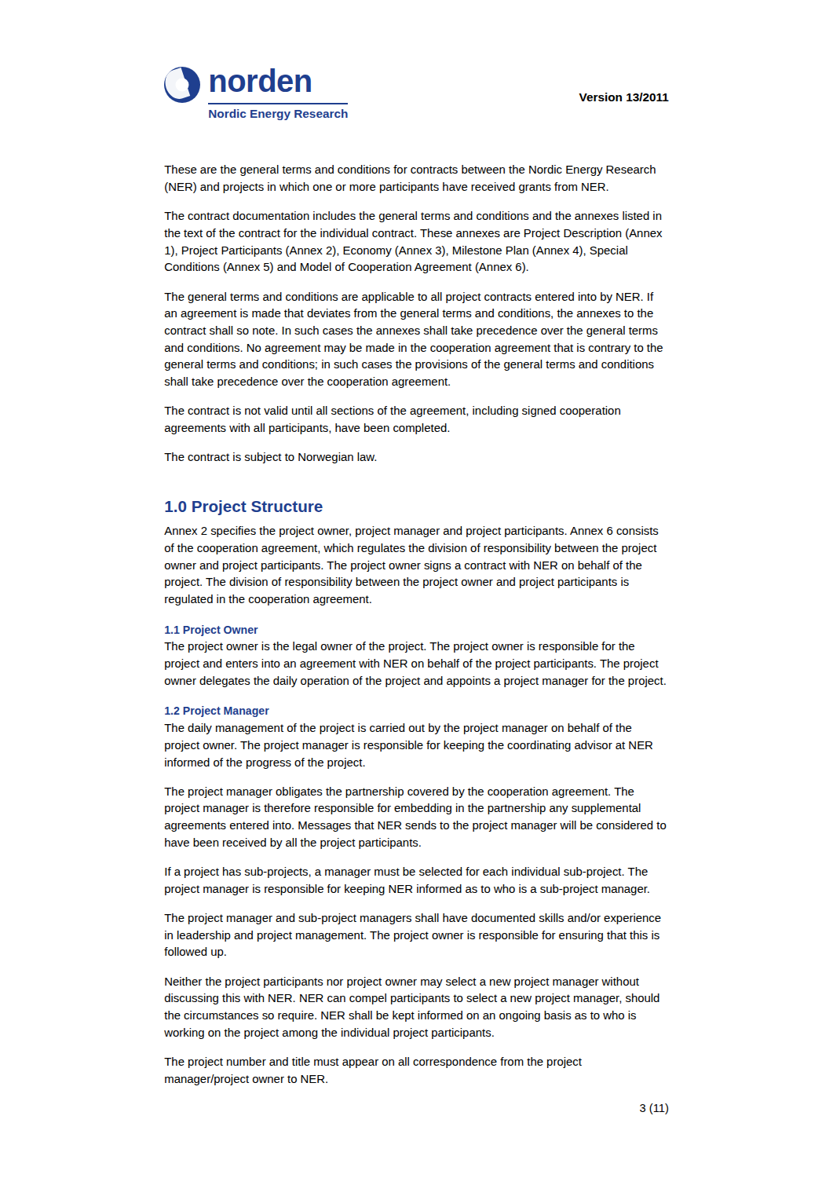norden Nordic Energy Research
Version 13/2011
These are the general terms and conditions for contracts between the Nordic Energy Research (NER) and projects in which one or more participants have received grants from NER.
The contract documentation includes the general terms and conditions and the annexes listed in the text of the contract for the individual contract. These annexes are Project Description (Annex 1), Project Participants (Annex 2), Economy (Annex 3), Milestone Plan (Annex 4), Special Conditions (Annex 5) and Model of Cooperation Agreement (Annex 6).
The general terms and conditions are applicable to all project contracts entered into by NER. If an agreement is made that deviates from the general terms and conditions, the annexes to the contract shall so note. In such cases the annexes shall take precedence over the general terms and conditions. No agreement may be made in the cooperation agreement that is contrary to the general terms and conditions; in such cases the provisions of the general terms and conditions shall take precedence over the cooperation agreement.
The contract is not valid until all sections of the agreement, including signed cooperation agreements with all participants, have been completed.
The contract is subject to Norwegian law.
1.0 Project Structure
Annex 2 specifies the project owner, project manager and project participants. Annex 6 consists of the cooperation agreement, which regulates the division of responsibility between the project owner and project participants. The project owner signs a contract with NER on behalf of the project. The division of responsibility between the project owner and project participants is regulated in the cooperation agreement.
1.1 Project Owner
The project owner is the legal owner of the project. The project owner is responsible for the project and enters into an agreement with NER on behalf of the project participants. The project owner delegates the daily operation of the project and appoints a project manager for the project.
1.2 Project Manager
The daily management of the project is carried out by the project manager on behalf of the project owner. The project manager is responsible for keeping the coordinating advisor at NER informed of the progress of the project.
The project manager obligates the partnership covered by the cooperation agreement. The project manager is therefore responsible for embedding in the partnership any supplemental agreements entered into. Messages that NER sends to the project manager will be considered to have been received by all the project participants.
If a project has sub-projects, a manager must be selected for each individual sub-project. The project manager is responsible for keeping NER informed as to who is a sub-project manager.
The project manager and sub-project managers shall have documented skills and/or experience in leadership and project management. The project owner is responsible for ensuring that this is followed up.
Neither the project participants nor project owner may select a new project manager without discussing this with NER. NER can compel participants to select a new project manager, should the circumstances so require. NER shall be kept informed on an ongoing basis as to who is working on the project among the individual project participants.
The project number and title must appear on all correspondence from the project manager/project owner to NER.
3 (11)